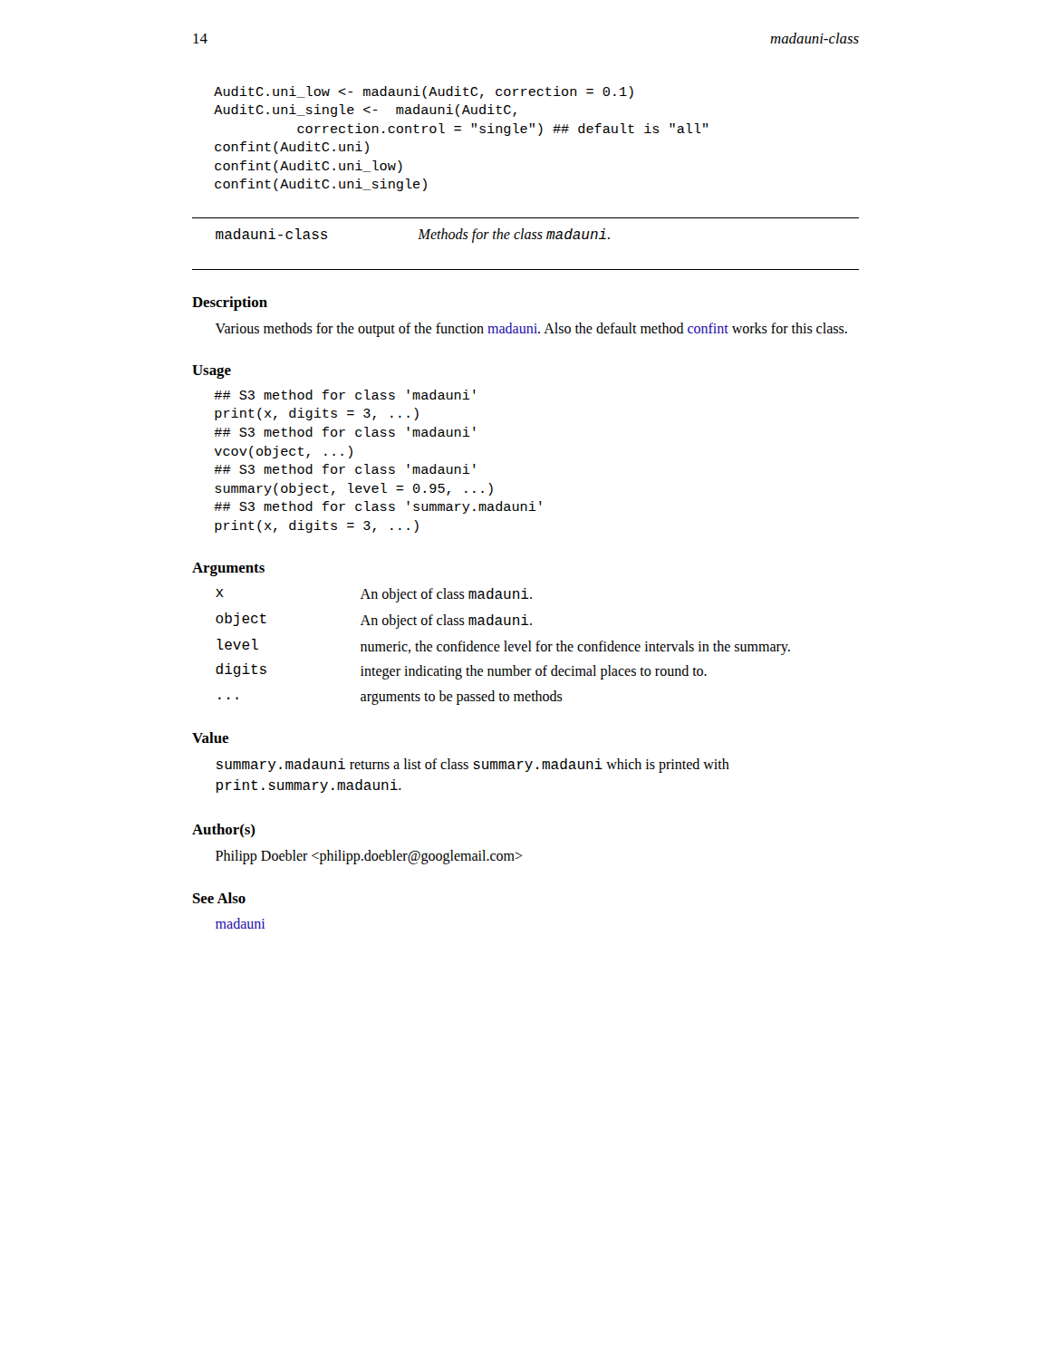14 madauni-class
AuditC.uni_low <- madauni(AuditC, correction = 0.1)
AuditC.uni_single <-  madauni(AuditC,
          correction.control = "single") ## default is "all"
confint(AuditC.uni)
confint(AuditC.uni_low)
confint(AuditC.uni_single)
madauni-class Methods for the class madauni.
Description
Various methods for the output of the function madauni. Also the default method confint works for this class.
Usage
## S3 method for class 'madauni'
print(x, digits = 3, ...)
## S3 method for class 'madauni'
vcov(object, ...)
## S3 method for class 'madauni'
summary(object, level = 0.95, ...)
## S3 method for class 'summary.madauni'
print(x, digits = 3, ...)
Arguments
x
An object of class madauni.
object
An object of class madauni.
level
numeric, the confidence level for the confidence intervals in the summary.
digits
integer indicating the number of decimal places to round to.
...
arguments to be passed to methods
Value
summary.madauni returns a list of class summary.madauni which is printed with print.summary.madauni.
Author(s)
Philipp Doebler <philipp.doebler@googlemail.com>
See Also
madauni